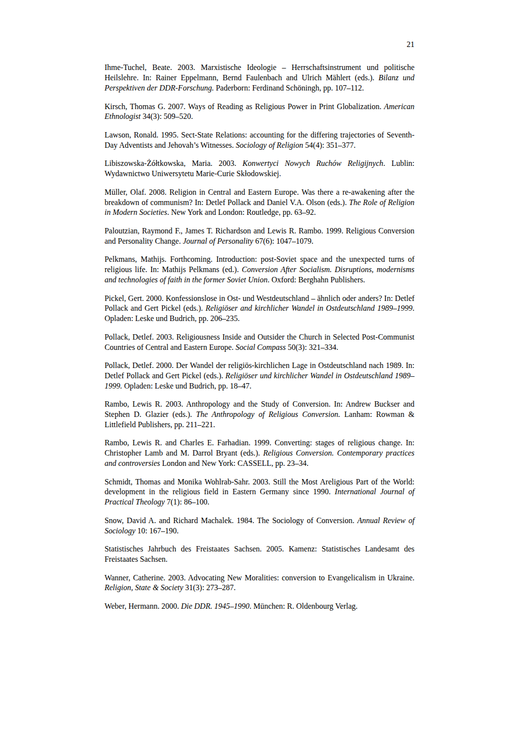21
Ihme-Tuchel, Beate. 2003. Marxistische Ideologie – Herrschaftsinstrument und politische Heilslehre. In: Rainer Eppelmann, Bernd Faulenbach and Ulrich Mählert (eds.). Bilanz und Perspektiven der DDR-Forschung. Paderborn: Ferdinand Schöningh, pp. 107–112.
Kirsch, Thomas G. 2007. Ways of Reading as Religious Power in Print Globalization. American Ethnologist 34(3): 509–520.
Lawson, Ronald. 1995. Sect-State Relations: accounting for the differing trajectories of Seventh-Day Adventists and Jehovah’s Witnesses. Sociology of Religion 54(4): 351–377.
Libiszowska-Żółtkowska, Maria. 2003. Konwertyci Nowych Ruchów Religijnych. Lublin: Wydawnictwo Uniwersytetu Marie-Curie Skłodowskiej.
Müller, Olaf. 2008. Religion in Central and Eastern Europe. Was there a re-awakening after the breakdown of communism? In: Detlef Pollack and Daniel V.A. Olson (eds.). The Role of Religion in Modern Societies. New York and London: Routledge, pp. 63–92.
Paloutzian, Raymond F., James T. Richardson and Lewis R. Rambo. 1999. Religious Conversion and Personality Change. Journal of Personality 67(6): 1047–1079.
Pelkmans, Mathijs. Forthcoming. Introduction: post-Soviet space and the unexpected turns of religious life. In: Mathijs Pelkmans (ed.). Conversion After Socialism. Disruptions, modernisms and technologies of faith in the former Soviet Union. Oxford: Berghahn Publishers.
Pickel, Gert. 2000. Konfessionslose in Ost- und Westdeutschland – ähnlich oder anders? In: Detlef Pollack and Gert Pickel (eds.). Religiöser and kirchlicher Wandel in Ostdeutschland 1989–1999. Opladen: Leske und Budrich, pp. 206–235.
Pollack, Detlef. 2003. Religiousness Inside and Outsider the Church in Selected Post-Communist Countries of Central and Eastern Europe. Social Compass 50(3): 321–334.
Pollack, Detlef. 2000. Der Wandel der religiös-kirchlichen Lage in Ostdeutschland nach 1989. In: Detlef Pollack and Gert Pickel (eds.). Religiöser und kirchlicher Wandel in Ostdeutschland 1989–1999. Opladen: Leske und Budrich, pp. 18–47.
Rambo, Lewis R. 2003. Anthropology and the Study of Conversion. In: Andrew Buckser and Stephen D. Glazier (eds.). The Anthropology of Religious Conversion. Lanham: Rowman & Littlefield Publishers, pp. 211–221.
Rambo, Lewis R. and Charles E. Farhadian. 1999. Converting: stages of religious change. In: Christopher Lamb and M. Darrol Bryant (eds.). Religious Conversion. Contemporary practices and controversies London and New York: CASSELL, pp. 23–34.
Schmidt, Thomas and Monika Wohlrab-Sahr. 2003. Still the Most Areligious Part of the World: development in the religious field in Eastern Germany since 1990. International Journal of Practical Theology 7(1): 86–100.
Snow, David A. and Richard Machalek. 1984. The Sociology of Conversion. Annual Review of Sociology 10: 167–190.
Statistisches Jahrbuch des Freistaates Sachsen. 2005. Kamenz: Statistisches Landesamt des Freistaates Sachsen.
Wanner, Catherine. 2003. Advocating New Moralities: conversion to Evangelicalism in Ukraine. Religion, State & Society 31(3): 273–287.
Weber, Hermann. 2000. Die DDR. 1945–1990. München: R. Oldenbourg Verlag.